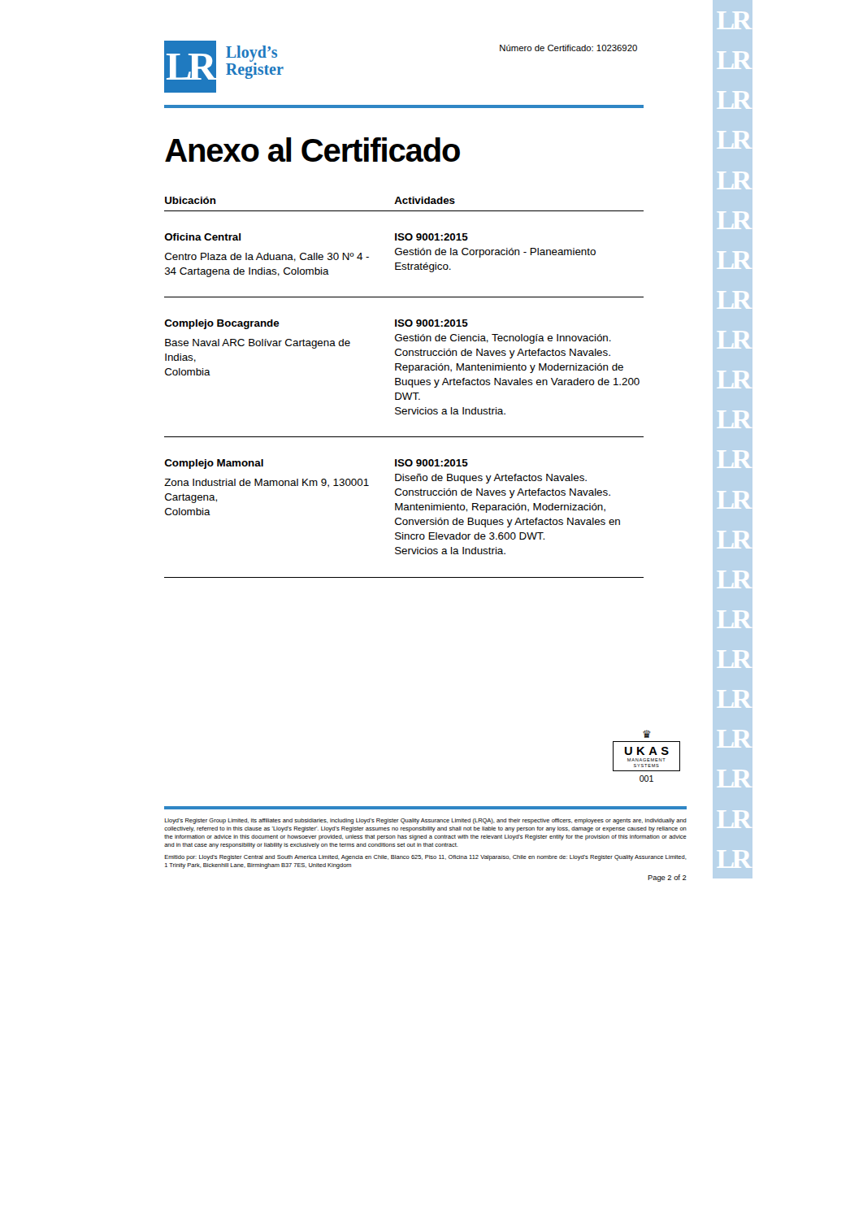LR
LR
LR
LR
LR
LR
LR
LR
LR
LR
LR
LR
LR
LR
LR
LR
LR
LR
LR
LR
LR
LR
Número de Certificado: 10236920
LR
Lloyd’s
Register
Anexo al Certificado
| Ubicación | Actividades |
| --- | --- |
| Oficina Central Centro Plaza de la Aduana, Calle 30 Nº 4 - 34 Cartagena de Indias, Colombia | ISO 9001:2015 Gestión de la Corporación - Planeamiento Estratégico. |
| Complejo Bocagrande Base Naval ARC Bolívar Cartagena de Indias, Colombia | ISO 9001:2015 Gestión de Ciencia, Tecnología e Innovación. Construcción de Naves y Artefactos Navales. Reparación, Mantenimiento y Modernización de Buques y Artefactos Navales en Varadero de 1.200 DWT. Servicios a la Industria. |
| Complejo Mamonal Zona Industrial de Mamonal Km 9, 130001 Cartagena, Colombia | ISO 9001:2015 Diseño de Buques y Artefactos Navales. Construcción de Naves y Artefactos Navales. Mantenimiento, Reparación, Modernización, Conversión de Buques y Artefactos Navales en Sincro Elevador de 3.600 DWT. Servicios a la Industria. |
♛
UKAS
MANAGEMENT
SYSTEMS
001
Lloyd's Register Group Limited, its affiliates and subsidiaries, including Lloyd's Register Quality Assurance Limited (LRQA), and their respective officers, employees or agents are, individually and collectively, referred to in this clause as 'Lloyd's Register'. Lloyd's Register assumes no responsibility and shall not be liable to any person for any loss, damage or expense caused by reliance on the information or advice in this document or howsoever provided, unless that person has signed a contract with the relevant Lloyd's Register entity for the provision of this information or advice and in that case any responsibility or liability is exclusively on the terms and conditions set out in that contract.
Emitido por: Lloyd's Register Central and South America Limited, Agencia en Chile, Blanco 625, Piso 11, Oficina 112 Valparaíso, Chile en nombre de: Lloyd's Register Quality Assurance Limited, 1 Trinity Park, Bickenhill Lane, Birmingham B37 7ES, United Kingdom
Page 2 of 2